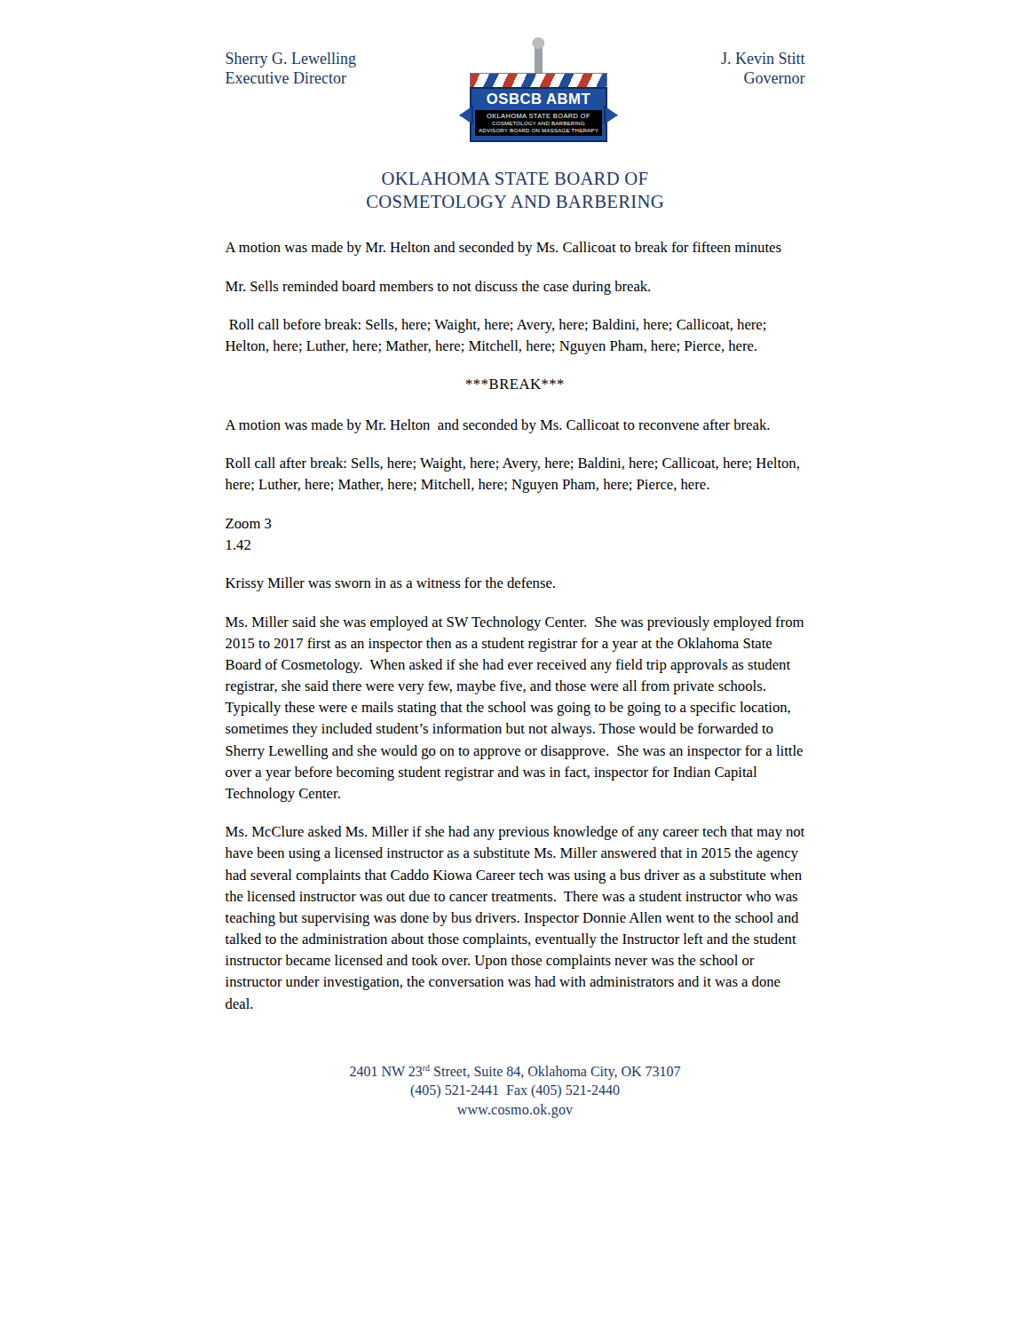Sherry G. Lewelling
Executive Director
OSBCB ABMT
OKLAHOMA STATE BOARD OF
COSMETOLOGY AND BARBERING
ADVISORY BOARD ON MASSAGE THERAPY
J. Kevin Stitt
Governor
OKLAHOMA STATE BOARD OF
COSMETOLOGY AND BARBERING
A motion was made by Mr. Helton and seconded by Ms. Callicoat to break for fifteen minutes
Mr. Sells reminded board members to not discuss the case during break.
Roll call before break: Sells, here; Waight, here; Avery, here; Baldini, here; Callicoat, here; Helton, here; Luther, here; Mather, here; Mitchell, here; Nguyen Pham, here; Pierce, here.
***BREAK***
A motion was made by Mr. Helton and seconded by Ms. Callicoat to reconvene after break.
Roll call after break: Sells, here; Waight, here; Avery, here; Baldini, here; Callicoat, here; Helton, here; Luther, here; Mather, here; Mitchell, here; Nguyen Pham, here; Pierce, here.
Zoom 3
1.42
Krissy Miller was sworn in as a witness for the defense.
Ms. Miller said she was employed at SW Technology Center. She was previously employed from 2015 to 2017 first as an inspector then as a student registrar for a year at the Oklahoma State Board of Cosmetology. When asked if she had ever received any field trip approvals as student registrar, she said there were very few, maybe five, and those were all from private schools. Typically these were e mails stating that the school was going to be going to a specific location, sometimes they included student’s information but not always. Those would be forwarded to Sherry Lewelling and she would go on to approve or disapprove. She was an inspector for a little over a year before becoming student registrar and was in fact, inspector for Indian Capital Technology Center.
Ms. McClure asked Ms. Miller if she had any previous knowledge of any career tech that may not have been using a licensed instructor as a substitute Ms. Miller answered that in 2015 the agency had several complaints that Caddo Kiowa Career tech was using a bus driver as a substitute when the licensed instructor was out due to cancer treatments. There was a student instructor who was teaching but supervising was done by bus drivers. Inspector Donnie Allen went to the school and talked to the administration about those complaints, eventually the Instructor left and the student instructor became licensed and took over. Upon those complaints never was the school or instructor under investigation, the conversation was had with administrators and it was a done deal.
2401 NW 23rd Street, Suite 84, Oklahoma City, OK 73107
(405) 521-2441 Fax (405) 521-2440
www.cosmo.ok.gov